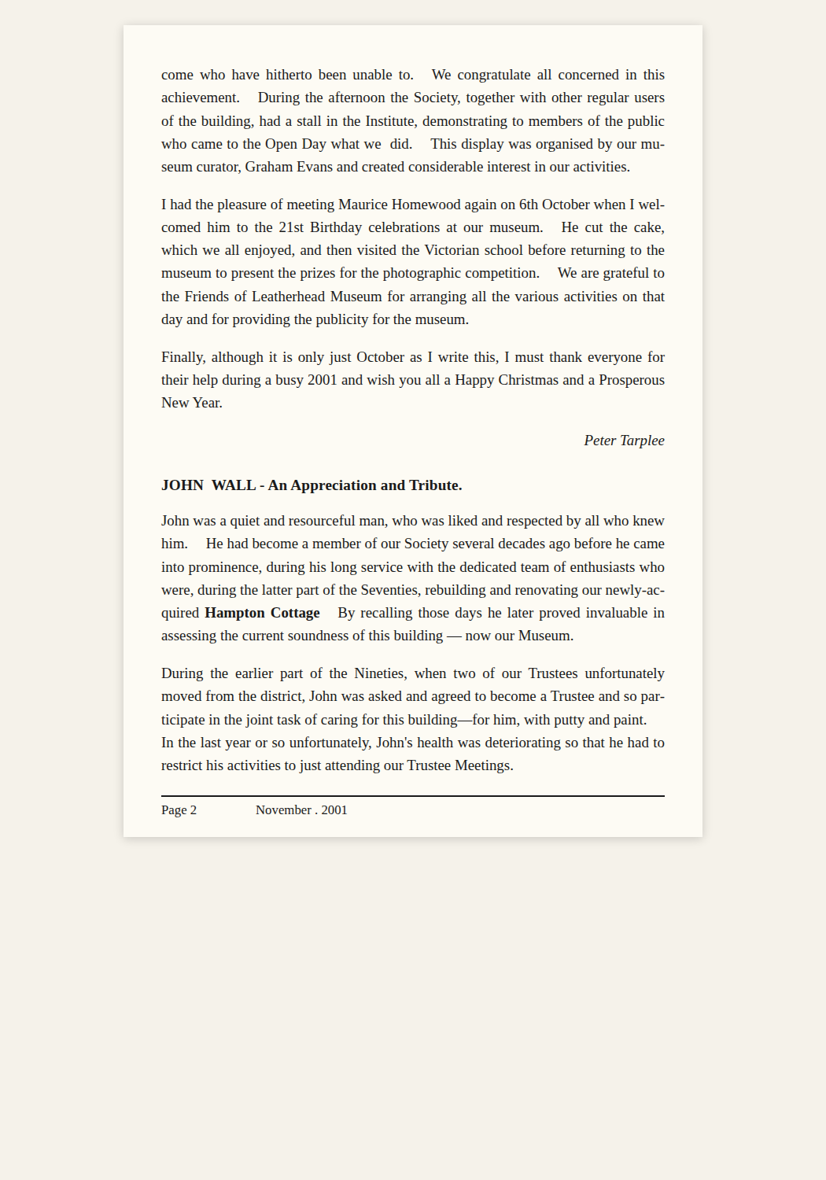come who have hitherto been unable to. We congratulate all concerned in this achievement. During the afternoon the Society, together with other regular users of the building, had a stall in the Institute, demonstrating to members of the public who came to the Open Day what we did. This display was organised by our museum curator, Graham Evans and created considerable interest in our activities.
I had the pleasure of meeting Maurice Homewood again on 6th October when I welcomed him to the 21st Birthday celebrations at our museum. He cut the cake, which we all enjoyed, and then visited the Victorian school before returning to the museum to present the prizes for the photographic competition. We are grateful to the Friends of Leatherhead Museum for arranging all the various activities on that day and for providing the publicity for the museum.
Finally, although it is only just October as I write this, I must thank everyone for their help during a busy 2001 and wish you all a Happy Christmas and a Prosperous New Year.
Peter Tarplee
JOHN WALL - An Appreciation and Tribute.
John was a quiet and resourceful man, who was liked and respected by all who knew him. He had become a member of our Society several decades ago before he came into prominence, during his long service with the dedicated team of enthusiasts who were, during the latter part of the Seventies, rebuilding and renovating our newly-acquired Hampton Cottage By recalling those days he later proved invaluable in assessing the current soundness of this building — now our Museum.
During the earlier part of the Nineties, when two of our Trustees unfortunately moved from the district, John was asked and agreed to become a Trustee and so participate in the joint task of caring for this building—for him, with putty and paint. In the last year or so unfortunately, John's health was deteriorating so that he had to restrict his activities to just attending our Trustee Meetings.
Page 2 November . 2001